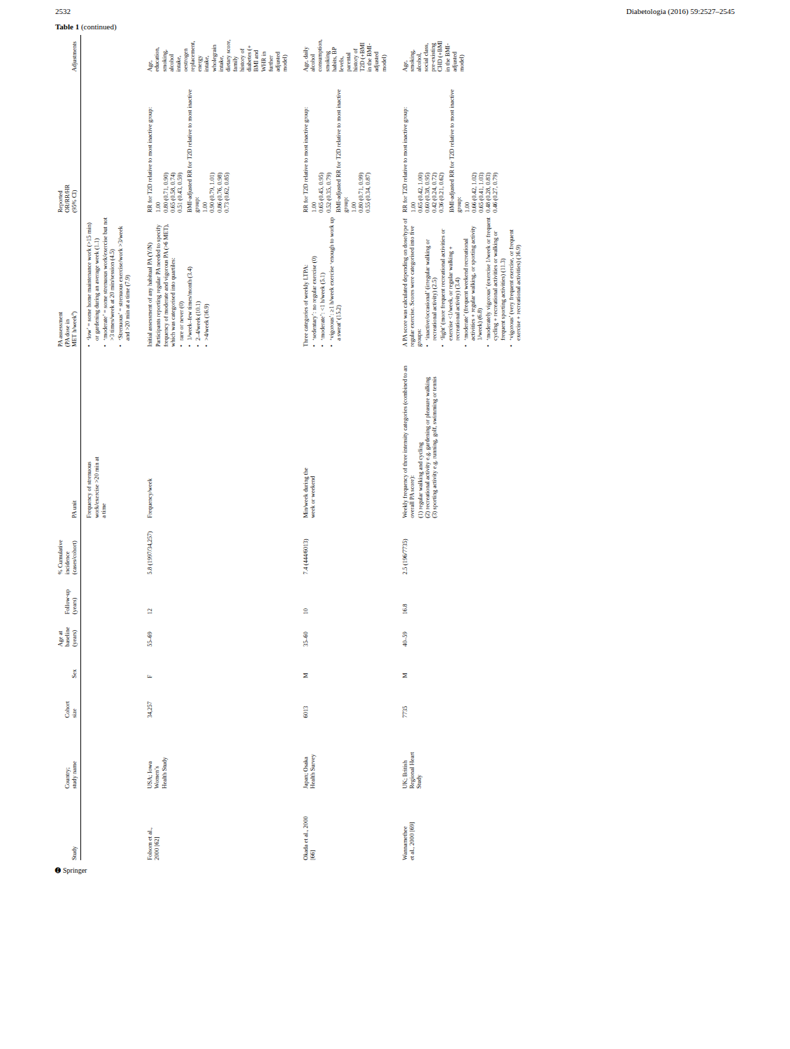2532 Diabetologia (2016) 59:2527–2545
Table 1 (continued)
| Study | Country; study name | Cohort size | Sex | Age at baseline (years) | Follow-up (years) | % Cumulative incidence (cases/cohort) | PA unit | PA assessment (PA dose in MET h/week a ) | Reported OR/RR/HR (95% CI) | Adjustments |
| --- | --- | --- | --- | --- | --- | --- | --- | --- | --- | --- |
| | | | | | | | Frequency of strenuous work/exercise >20 min at a time | ‘low’ = some home maintenance work (>15 min) or gardening during an average week (1.1) ‘moderate’ = some strenuous work/exercise but not >3 times/week at 20 min/session (4.5) ‘Strenuous’ = strenuous exercise/work >3/week and >20 min at a time (7.9) | | |
| Folsom et al., 2000 [62] | USA; Iowa Women’s Health Study | 34,257 | F | 55–69 | 12 | 5.8 (1997/34,257) | Frequency/week | Initial assessment of any habitual PA (Y/N) Participants reporting regular PA needed to specify frequency of moderate and vigorous PA (>6 MET), which was categorised into quartiles: rare or never (0) 1/week–few times/month (3.4) 2–4/week (10.1) >4/week (16.9) | RR for T2D relative to most inactive group: 1.00 0.80 (0.71, 0.90) 0.65 (0.58, 0.74) 0.51 (0.43, 0.59) BMI-adjusted RR for T2D relative to most inactive group: 1.00 0.90 (0.79, 1.01) 0.86 (0.76, 0.98) 0.73 (0.62, 0.85) | Age, education, smoking, alcohol intake, oestrogen replacement, energy intake, wholegrain intake, dietary score, family history of diabetes (+ BMI and WHR in further adjusted model) |
| Okada et al., 2000 [66] | Japan; Osaka Health Survey | 6013 | M | 35–60 | 10 | 7.4 (444/6013) | Min/week during the week or weekend | Three categories of weekly LTPA: ‘sedentary’: no regular exercise (0) ‘moderate’: <1 h/week (5.1) ‘vigorous’: ≥1 h/week exercise ‘enough to work up a sweat’ (15.2) | RR for T2D relative to most inactive group: 1.00 0.65 (0.45, 0.95) 0.52 (0.35, 0.79) BMI-adjusted RR for T2D relative to most inactive group: 1.00 0.80 (0.71, 0.99) 0.55 (0.34, 0.87) | Age, daily alcohol consumption, smoking habits, BP levels, parental history of T2D (+BMI in the BMI-adjusted model) |
| Wannamethee et al., 2000 [69] | UK; British Regional Heart Study | 7735 | M | 40–59 | 16.8 | 2.5 (196/7735) | Weekly frequency of three intensity categories (combined to an overall PA score): (1) regular walking and cycling (2) recreational activity e.g. gardening or pleasure walking (3) sporting activity e.g. running, golf, swimming or tennis | A PA score was calculated depending on dose/type of regular exercise. Scores were categorised into five groups: ‘inactive/occasional’ (irregular walking or recreational activity) (2.5) ‘light’ (more frequent recreational activities or exercise <1/week, or regular walking + recreational activity) (3.4) ‘moderate’ (frequent weekend recreational activities + regular walking, or sporting activity 1/week) (6.8) ‘moderately vigorous’ (exercise 1/week or frequent cycling + recreational activities or walking or frequent sporting activities) (11.3) ‘vigorous’ (very frequent exercise, or frequent exercise + recreational activities) (16.9) | RR for T2D relative to most inactive group: 1.00 0.65 (0.42, 1.00) 0.60 (0.38, 0.95) 0.42 (0.24, 0.72) 0.36 (0.21, 0.62) BMI-adjusted RR for T2D relative to most inactive group: 1.00 0.66 (0.42, 1.02) 0.65 (0.41, 1.03) 0.48 (0.28, 0.83) 0.46 (0.27, 0.79) | Age, smoking, alcohol, social class, pre-existing CHD (+BMI in the BMI-adjusted model) |
➊ Springer